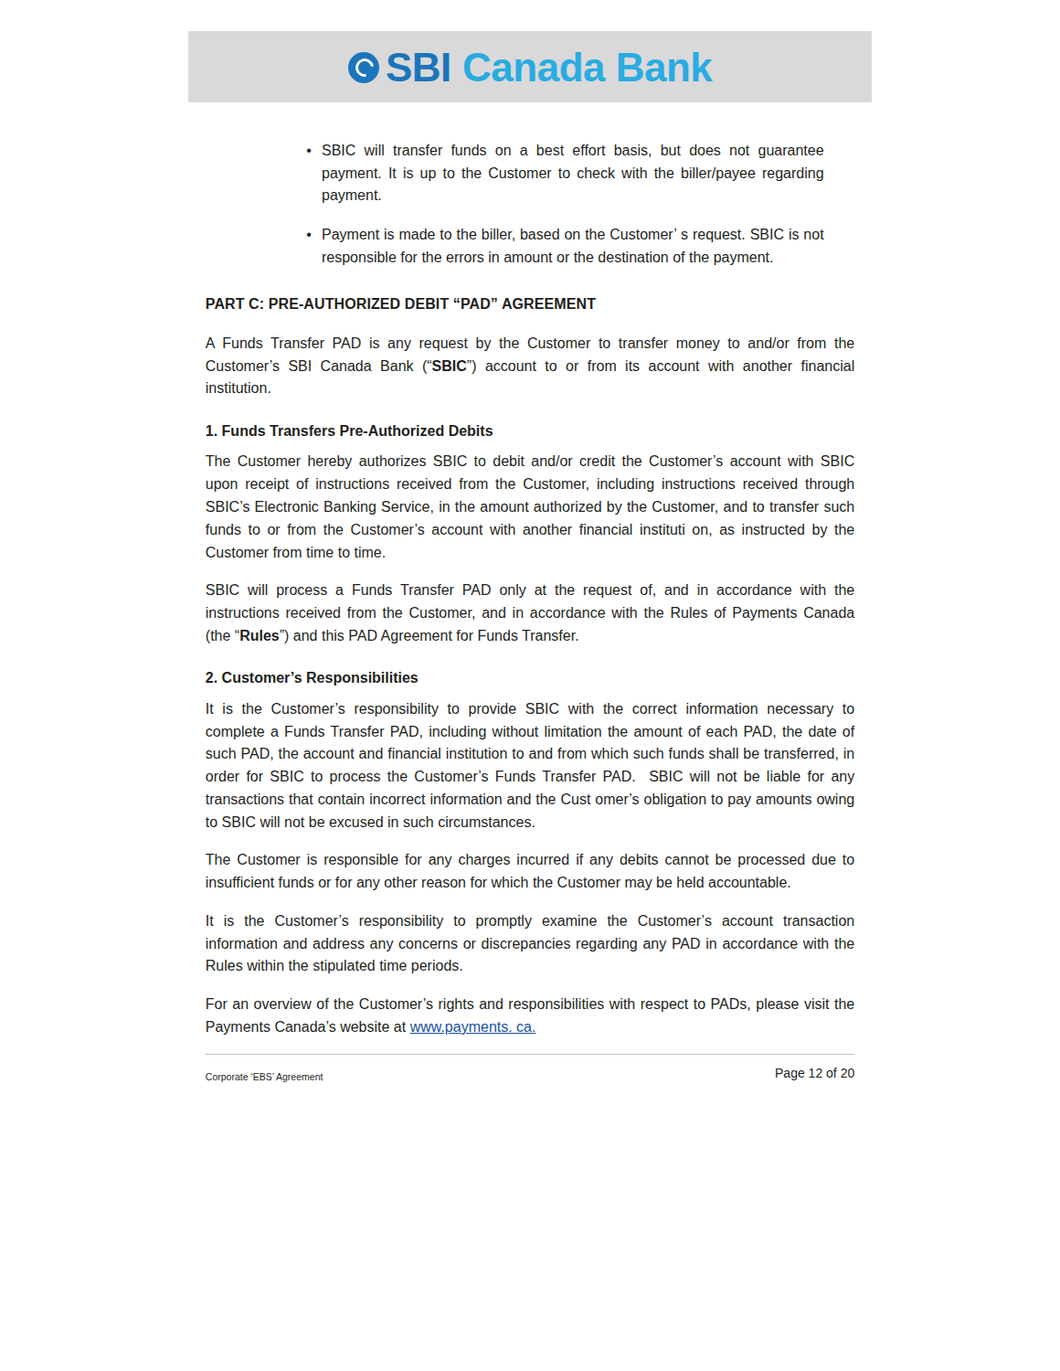SBI Canada Bank
SBIC will transfer funds on a best effort basis, but does not guarantee payment. It is up to the Customer to check with the biller/payee regarding payment.
Payment is made to the biller, based on the Customer’ s request. SBIC is not responsible for the errors in amount or the destination of the payment.
PART C: PRE-AUTHORIZED DEBIT “PAD” AGREEMENT
A Funds Transfer PAD is any request by the Customer to transfer money to and/or from the Customer’s SBI Canada Bank (“SBIC”) account to or from its account with another financial institution.
1. Funds Transfers Pre-Authorized Debits
The Customer hereby authorizes SBIC to debit and/or credit the Customer’s account with SBIC upon receipt of instructions received from the Customer, including instructions received through SBIC’s Electronic Banking Service, in the amount authorized by the Customer, and to transfer such funds to or from the Customer’s account with another financial instituti on, as instructed by the Customer from time to time.
SBIC will process a Funds Transfer PAD only at the request of, and in accordance with the instructions received from the Customer, and in accordance with the Rules of Payments Canada (the “Rules”) and this PAD Agreement for Funds Transfer.
2. Customer’s Responsibilities
It is the Customer’s responsibility to provide SBIC with the correct information necessary to complete a Funds Transfer PAD, including without limitation the amount of each PAD, the date of such PAD, the account and financial institution to and from which such funds shall be transferred, in order for SBIC to process the Customer’s Funds Transfer PAD. SBIC will not be liable for any transactions that contain incorrect information and the Cust omer’s obligation to pay amounts owing to SBIC will not be excused in such circumstances.
The Customer is responsible for any charges incurred if any debits cannot be processed due to insufficient funds or for any other reason for which the Customer may be held accountable.
It is the Customer’s responsibility to promptly examine the Customer’s account transaction information and address any concerns or discrepancies regarding any PAD in accordance with the Rules within the stipulated time periods.
For an overview of the Customer’s rights and responsibilities with respect to PADs, please visit the Payments Canada’s website at www.payments. ca.
Corporate ‘EBS’ Agreement
Page 12 of 20